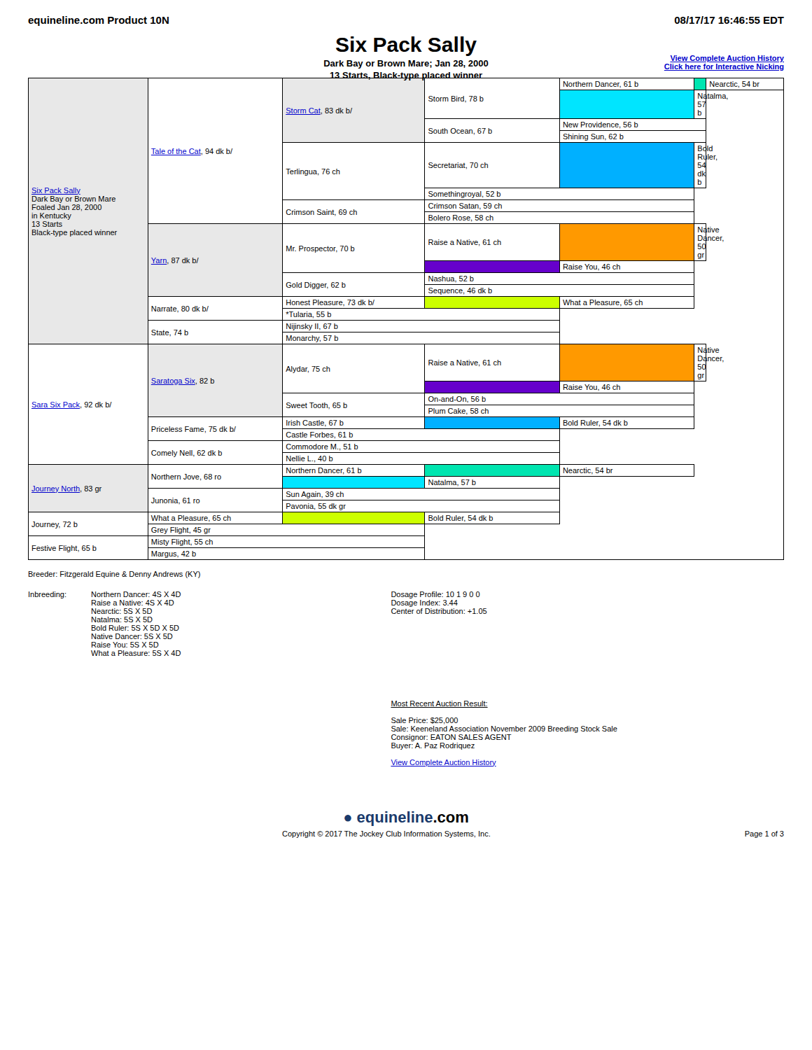equineline.com Product 10N
08/17/17 16:46:55 EDT
Six Pack Sally
Dark Bay or Brown Mare; Jan 28, 2000
13 Starts, Black-type placed winner
View Complete Auction History
Click here for Interactive Nicking
| Six Pack Sally Dark Bay or Brown Mare Foaled Jan 28, 2000 in Kentucky 13 Starts Black-type placed winner | Tale of the Cat , 94 dk b/ | Storm Cat , 83 dk b/ | Storm Bird, 78 b | Northern Dancer, 61 b | | Nearctic, 54 br |
| | Natalma, 57 b |
| South Ocean, 67 b | New Providence, 56 b |
| Shining Sun, 62 b |
| Terlingua, 76 ch | Secretariat, 70 ch | | Bold Ruler, 54 dk b |
| Somethingroyal, 52 b |
| Crimson Saint, 69 ch | Crimson Satan, 59 ch |
| Bolero Rose, 58 ch |
| Yarn , 87 dk b/ | Mr. Prospector, 70 b | Raise a Native, 61 ch | | Native Dancer, 50 gr |
| | Raise You, 46 ch |
| Gold Digger, 62 b | Nashua, 52 b |
| Sequence, 46 dk b |
| Narrate, 80 dk b/ | Honest Pleasure, 73 dk b/ | | What a Pleasure, 65 ch |
| *Tularia, 55 b |
| State, 74 b | Nijinsky II, 67 b |
| Monarchy, 57 b |
| Sara Six Pack , 92 dk b/ | Saratoga Six , 82 b | Alydar, 75 ch | Raise a Native, 61 ch | | Native Dancer, 50 gr |
| | Raise You, 46 ch |
| Sweet Tooth, 65 b | On-and-On, 56 b |
| Plum Cake, 58 ch |
| Priceless Fame, 75 dk b/ | Irish Castle, 67 b | | Bold Ruler, 54 dk b |
| Castle Forbes, 61 b |
| Comely Nell, 62 dk b | Commodore M., 51 b |
| Nellie L., 40 b |
| Journey North , 83 gr | Northern Jove, 68 ro | Northern Dancer, 61 b | | Nearctic, 54 br |
| | Natalma, 57 b |
| Junonia, 61 ro | Sun Again, 39 ch |
| Pavonia, 55 dk gr |
| Journey, 72 b | What a Pleasure, 65 ch | | Bold Ruler, 54 dk b |
| Grey Flight, 45 gr |
| Festive Flight, 65 b | Misty Flight, 55 ch |
| Margus, 42 b |
Breeder: Fitzgerald Equine & Denny Andrews (KY)
Inbreeding: Northern Dancer: 4S X 4D
Raise a Native: 4S X 4D
Nearctic: 5S X 5D
Natalma: 5S X 5D
Bold Ruler: 5S X 5D X 5D
Native Dancer: 5S X 5D
Raise You: 5S X 5D
What a Pleasure: 5S X 4D
Dosage Profile: 10 1 9 0 0
Dosage Index: 3.44
Center of Distribution: +1.05
Most Recent Auction Result:
Sale Price: $25,000
Sale: Keeneland Association November 2009 Breeding Stock Sale
Consignor: EATON SALES AGENT
Buyer: A. Paz Rodriquez
View Complete Auction History
● equineline.com
Copyright © 2017 The Jockey Club Information Systems, Inc. Page 1 of 3